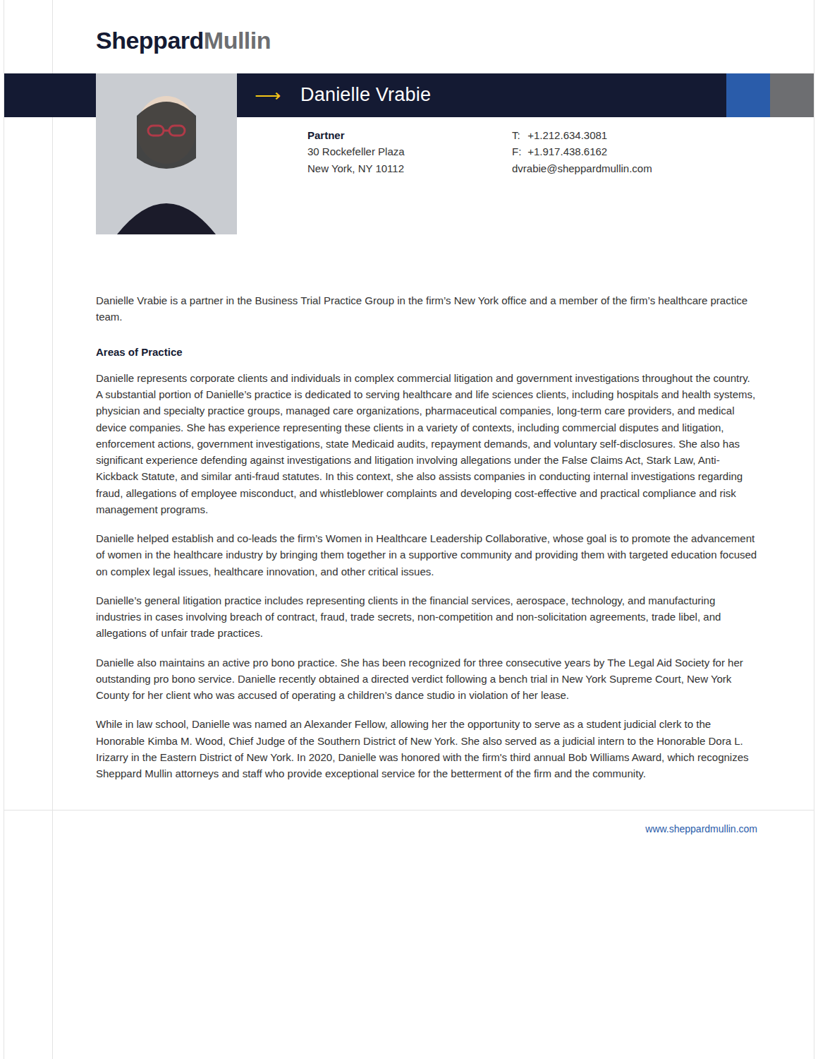Sheppard Mullin
⟶ Danielle Vrabie
Partner
30 Rockefeller Plaza
New York, NY 10112
T: +1.212.634.3081
F: +1.917.438.6162
dvrabie@sheppardmullin.com
Danielle Vrabie is a partner in the Business Trial Practice Group in the firm’s New York office and a member of the firm’s healthcare practice team.
Areas of Practice
Danielle represents corporate clients and individuals in complex commercial litigation and government investigations throughout the country. A substantial portion of Danielle’s practice is dedicated to serving healthcare and life sciences clients, including hospitals and health systems, physician and specialty practice groups, managed care organizations, pharmaceutical companies, long-term care providers, and medical device companies. She has experience representing these clients in a variety of contexts, including commercial disputes and litigation, enforcement actions, government investigations, state Medicaid audits, repayment demands, and voluntary self-disclosures. She also has significant experience defending against investigations and litigation involving allegations under the False Claims Act, Stark Law, Anti-Kickback Statute, and similar anti-fraud statutes. In this context, she also assists companies in conducting internal investigations regarding fraud, allegations of employee misconduct, and whistleblower complaints and developing cost-effective and practical compliance and risk management programs.
Danielle helped establish and co-leads the firm’s Women in Healthcare Leadership Collaborative, whose goal is to promote the advancement of women in the healthcare industry by bringing them together in a supportive community and providing them with targeted education focused on complex legal issues, healthcare innovation, and other critical issues.
Danielle’s general litigation practice includes representing clients in the financial services, aerospace, technology, and manufacturing industries in cases involving breach of contract, fraud, trade secrets, non-competition and non-solicitation agreements, trade libel, and allegations of unfair trade practices.
Danielle also maintains an active pro bono practice. She has been recognized for three consecutive years by The Legal Aid Society for her outstanding pro bono service. Danielle recently obtained a directed verdict following a bench trial in New York Supreme Court, New York County for her client who was accused of operating a children’s dance studio in violation of her lease.
While in law school, Danielle was named an Alexander Fellow, allowing her the opportunity to serve as a student judicial clerk to the Honorable Kimba M. Wood, Chief Judge of the Southern District of New York. She also served as a judicial intern to the Honorable Dora L. Irizarry in the Eastern District of New York. In 2020, Danielle was honored with the firm's third annual Bob Williams Award, which recognizes Sheppard Mullin attorneys and staff who provide exceptional service for the betterment of the firm and the community.
www.sheppardmullin.com